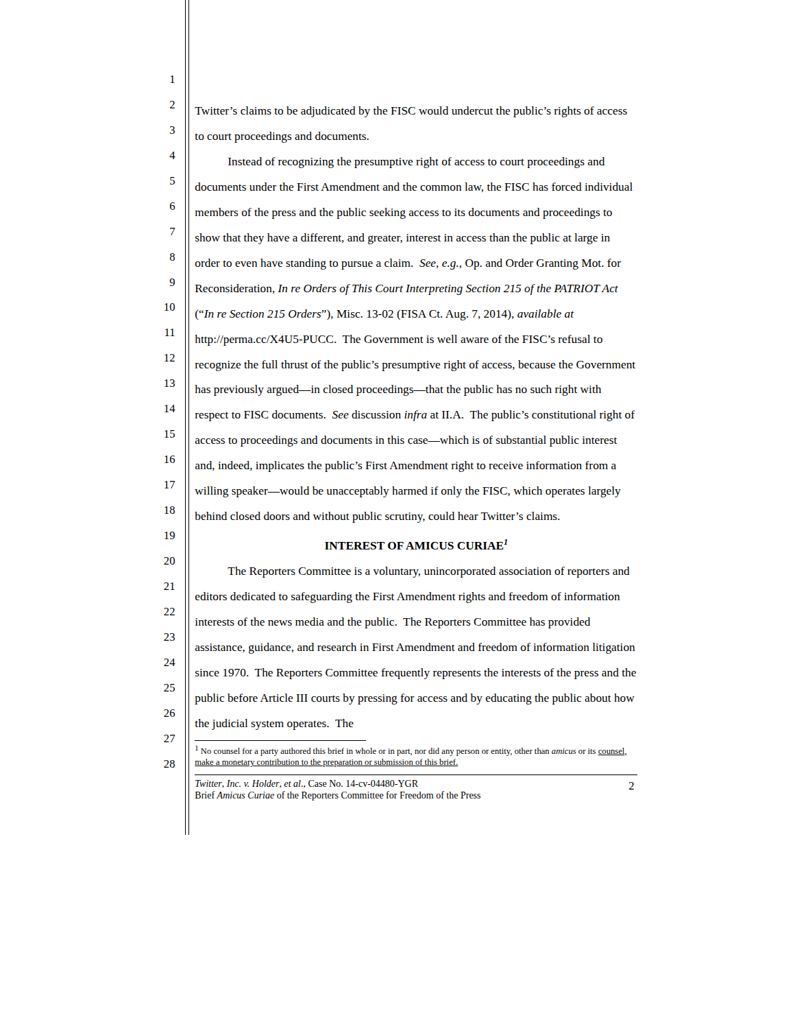1
2
3
4
5
6
7
8
9
10
11
12
13
14
15
16
17
18
19
20
21
22
23
24
25
26
27
28
Twitter’s claims to be adjudicated by the FISC would undercut the public’s rights of access to court proceedings and documents.
Instead of recognizing the presumptive right of access to court proceedings and documents under the First Amendment and the common law, the FISC has forced individual members of the press and the public seeking access to its documents and proceedings to show that they have a different, and greater, interest in access than the public at large in order to even have standing to pursue a claim. See, e.g., Op. and Order Granting Mot. for Reconsideration, In re Orders of This Court Interpreting Section 215 of the PATRIOT Act (“In re Section 215 Orders”), Misc. 13-02 (FISA Ct. Aug. 7, 2014), available at http://perma.cc/X4U5-PUCC. The Government is well aware of the FISC’s refusal to recognize the full thrust of the public’s presumptive right of access, because the Government has previously argued—in closed proceedings—that the public has no such right with respect to FISC documents. See discussion infra at II.A. The public’s constitutional right of access to proceedings and documents in this case—which is of substantial public interest and, indeed, implicates the public’s First Amendment right to receive information from a willing speaker—would be unacceptably harmed if only the FISC, which operates largely behind closed doors and without public scrutiny, could hear Twitter’s claims.
INTEREST OF AMICUS CURIAE1
The Reporters Committee is a voluntary, unincorporated association of reporters and editors dedicated to safeguarding the First Amendment rights and freedom of information interests of the news media and the public. The Reporters Committee has provided assistance, guidance, and research in First Amendment and freedom of information litigation since 1970. The Reporters Committee frequently represents the interests of the press and the public before Article III courts by pressing for access and by educating the public about how the judicial system operates. The
1 No counsel for a party authored this brief in whole or in part, nor did any person or entity, other than amicus or its counsel, make a monetary contribution to the preparation or submission of this brief.
2
Twitter, Inc. v. Holder, et al., Case No. 14-cv-04480-YGR
Brief Amicus Curiae of the Reporters Committee for Freedom of the Press